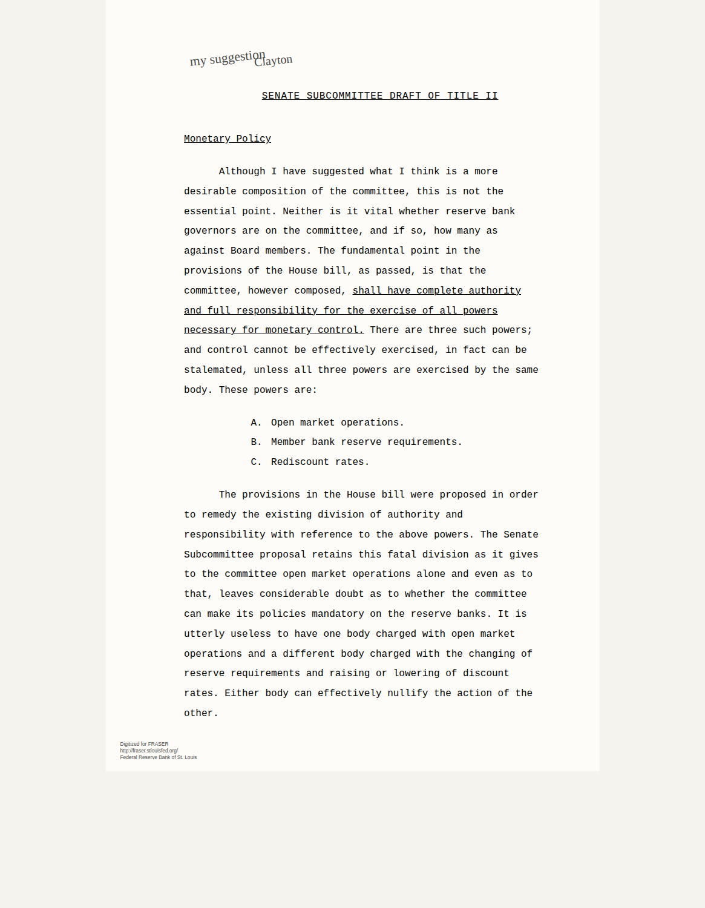my suggestion Clayton
SENATE SUBCOMMITTEE DRAFT OF TITLE II
Monetary Policy
Although I have suggested what I think is a more desirable composition of the committee, this is not the essential point. Neither is it vital whether reserve bank governors are on the committee, and if so, how many as against Board members. The fundamental point in the provisions of the House bill, as passed, is that the committee, however composed, shall have complete authority and full responsibility for the exercise of all powers necessary for monetary control. There are three such powers; and control cannot be effectively exercised, in fact can be stalemated, unless all three powers are exercised by the same body. These powers are:
A. Open market operations.
B. Member bank reserve requirements.
C. Rediscount rates.
The provisions in the House bill were proposed in order to remedy the existing division of authority and responsibility with reference to the above powers. The Senate Subcommittee proposal retains this fatal division as it gives to the committee open market operations alone and even as to that, leaves considerable doubt as to whether the committee can make its policies mandatory on the reserve banks. It is utterly useless to have one body charged with open market operations and a different body charged with the changing of reserve requirements and raising or lowering of discount rates. Either body can effectively nullify the action of the other.
Digitized for FRASER
http://fraser.stlouisfed.org/
Federal Reserve Bank of St. Louis